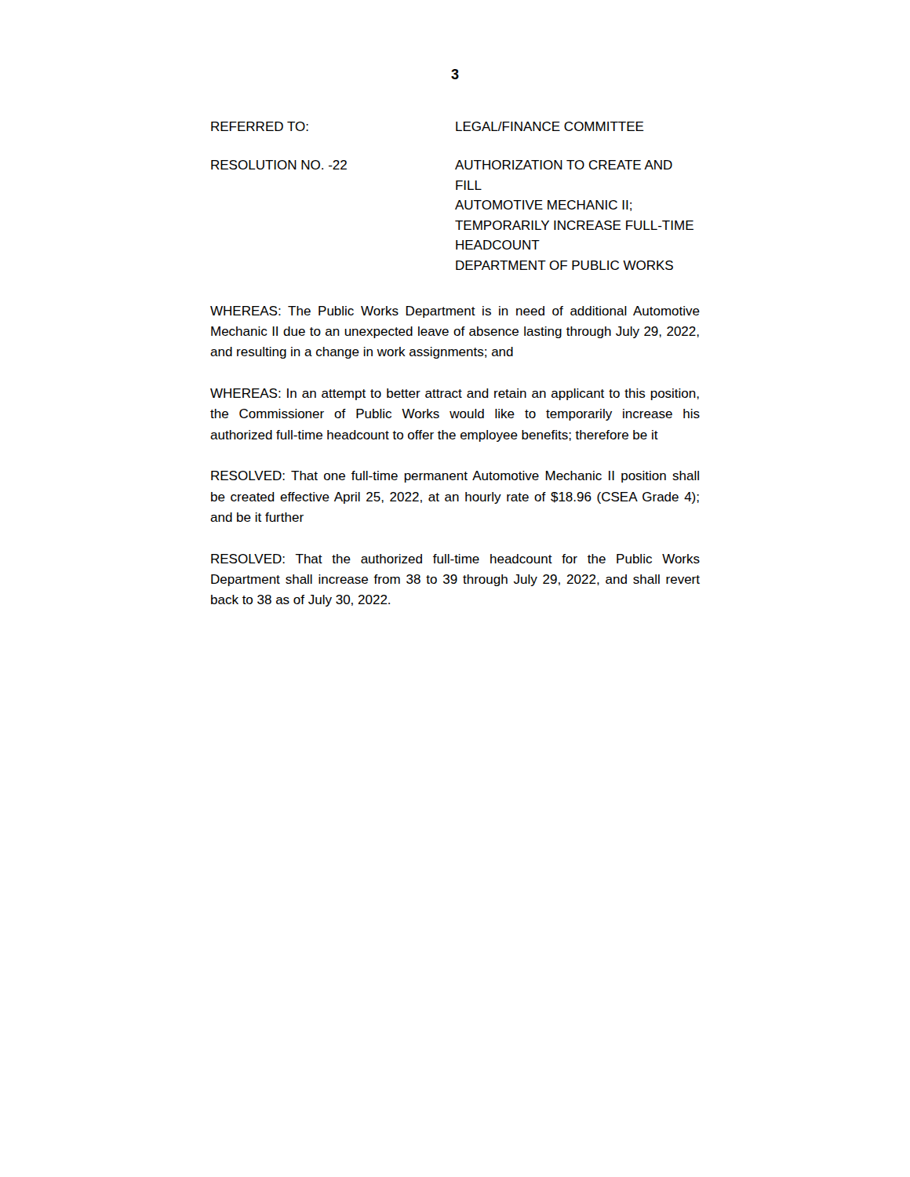3
| REFERRED TO: | LEGAL/FINANCE COMMITTEE |
| RESOLUTION NO. -22 | AUTHORIZATION TO CREATE AND FILL AUTOMOTIVE MECHANIC II; TEMPORARILY INCREASE FULL-TIME HEADCOUNT DEPARTMENT OF PUBLIC WORKS |
WHEREAS: The Public Works Department is in need of additional Automotive Mechanic II due to an unexpected leave of absence lasting through July 29, 2022, and resulting in a change in work assignments; and
WHEREAS: In an attempt to better attract and retain an applicant to this position, the Commissioner of Public Works would like to temporarily increase his authorized full-time headcount to offer the employee benefits; therefore be it
RESOLVED: That one full-time permanent Automotive Mechanic II position shall be created effective April 25, 2022, at an hourly rate of $18.96 (CSEA Grade 4); and be it further
RESOLVED: That the authorized full-time headcount for the Public Works Department shall increase from 38 to 39 through July 29, 2022, and shall revert back to 38 as of July 30, 2022.